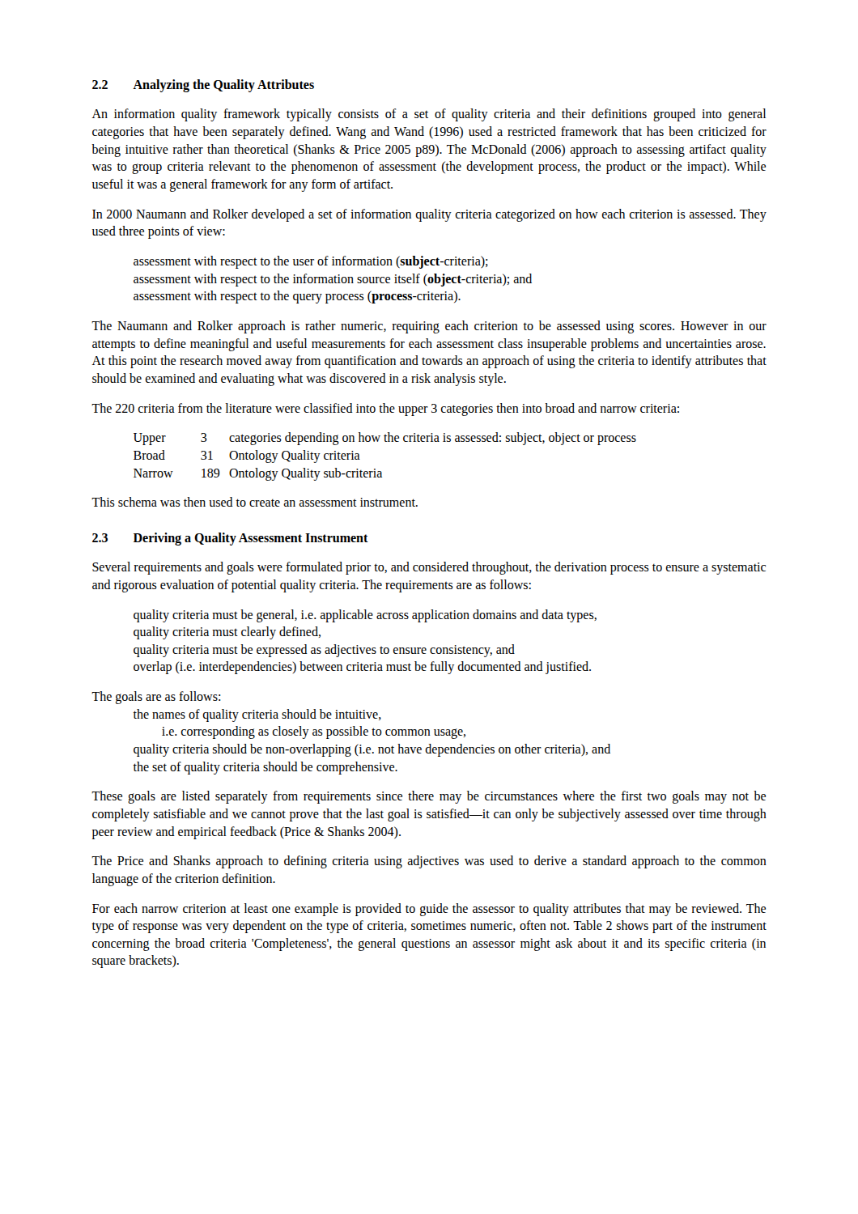2.2 Analyzing the Quality Attributes
An information quality framework typically consists of a set of quality criteria and their definitions grouped into general categories that have been separately defined. Wang and Wand (1996) used a restricted framework that has been criticized for being intuitive rather than theoretical (Shanks & Price 2005 p89). The McDonald (2006) approach to assessing artifact quality was to group criteria relevant to the phenomenon of assessment (the development process, the product or the impact). While useful it was a general framework for any form of artifact.
In 2000 Naumann and Rolker developed a set of information quality criteria categorized on how each criterion is assessed. They used three points of view:
assessment with respect to the user of information (subject-criteria);
assessment with respect to the information source itself (object-criteria); and
assessment with respect to the query process (process-criteria).
The Naumann and Rolker approach is rather numeric, requiring each criterion to be assessed using scores. However in our attempts to define meaningful and useful measurements for each assessment class insuperable problems and uncertainties arose. At this point the research moved away from quantification and towards an approach of using the criteria to identify attributes that should be examined and evaluating what was discovered in a risk analysis style.
The 220 criteria from the literature were classified into the upper 3 categories then into broad and narrow criteria:
Upper 3categories depending on how the criteria is assessed: subject, object or process Broad 31 Ontology Quality criteria Narrow 189 Ontology Quality sub-criteria
This schema was then used to create an assessment instrument.
2.3 Deriving a Quality Assessment Instrument
Several requirements and goals were formulated prior to, and considered throughout, the derivation process to ensure a systematic and rigorous evaluation of potential quality criteria. The requirements are as follows:
quality criteria must be general, i.e. applicable across application domains and data types,
quality criteria must clearly defined,
quality criteria must be expressed as adjectives to ensure consistency, and
overlap (i.e. interdependencies) between criteria must be fully documented and justified.
The goals are as follows:
the names of quality criteria should be intuitive,
i.e. corresponding as closely as possible to common usage,
quality criteria should be non-overlapping (i.e. not have dependencies on other criteria), and
the set of quality criteria should be comprehensive.
These goals are listed separately from requirements since there may be circumstances where the first two goals may not be completely satisfiable and we cannot prove that the last goal is satisfied—it can only be subjectively assessed over time through peer review and empirical feedback (Price & Shanks 2004).
The Price and Shanks approach to defining criteria using adjectives was used to derive a standard approach to the common language of the criterion definition.
For each narrow criterion at least one example is provided to guide the assessor to quality attributes that may be reviewed. The type of response was very dependent on the type of criteria, sometimes numeric, often not. Table 2 shows part of the instrument concerning the broad criteria 'Completeness', the general questions an assessor might ask about it and its specific criteria (in square brackets).